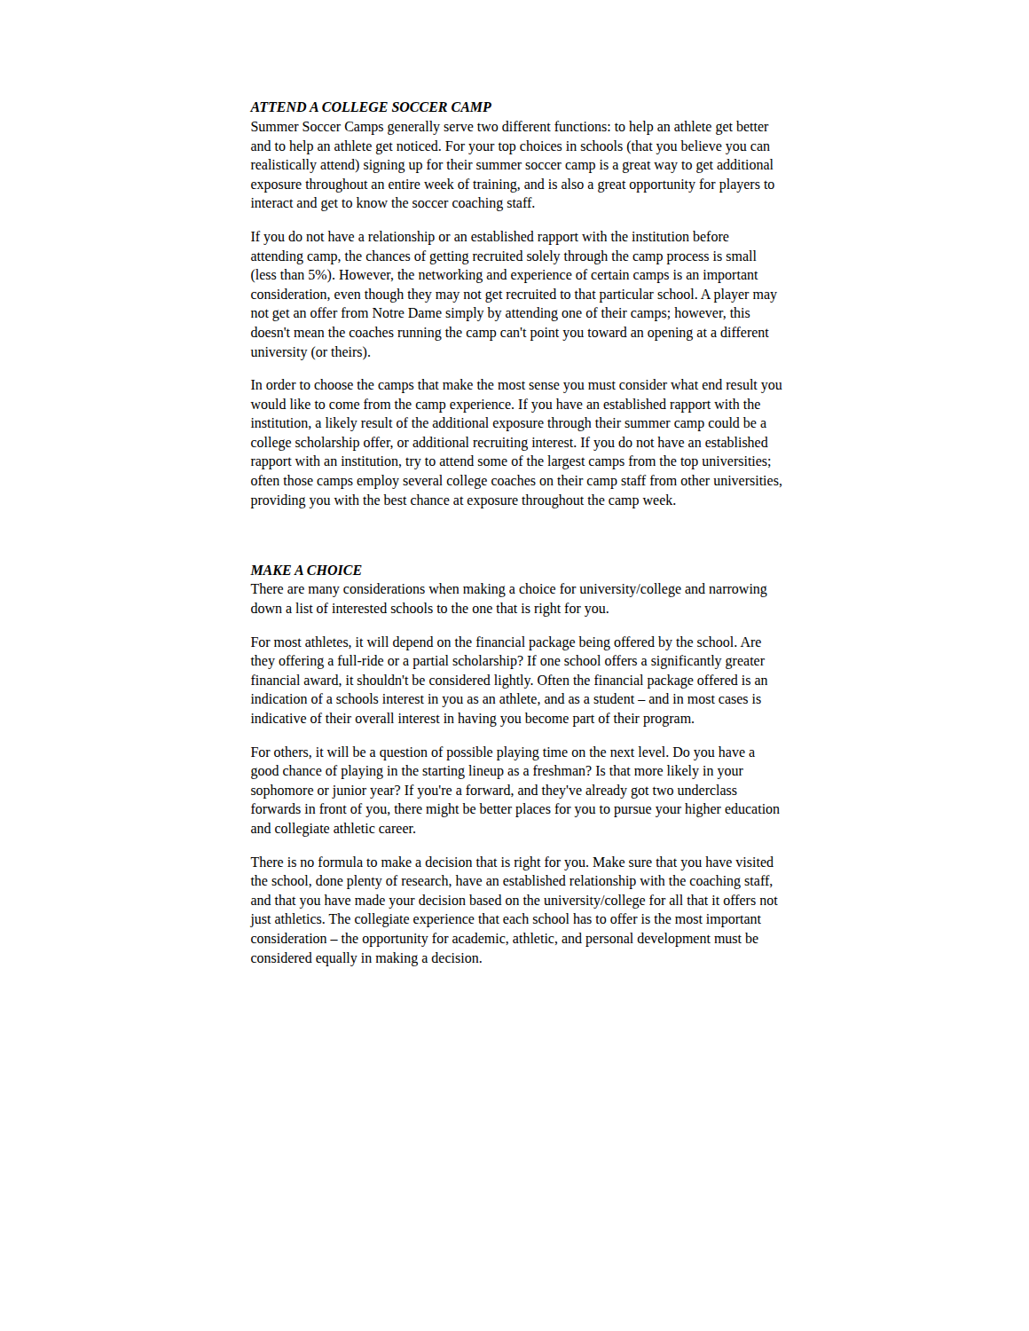ATTEND A COLLEGE SOCCER CAMP
Summer Soccer Camps generally serve two different functions: to help an athlete get better and to help an athlete get noticed. For your top choices in schools (that you believe you can realistically attend) signing up for their summer soccer camp is a great way to get additional exposure throughout an entire week of training, and is also a great opportunity for players to interact and get to know the soccer coaching staff.
If you do not have a relationship or an established rapport with the institution before attending camp, the chances of getting recruited solely through the camp process is small (less than 5%). However, the networking and experience of certain camps is an important consideration, even though they may not get recruited to that particular school. A player may not get an offer from Notre Dame simply by attending one of their camps; however, this doesn't mean the coaches running the camp can't point you toward an opening at a different university (or theirs).
In order to choose the camps that make the most sense you must consider what end result you would like to come from the camp experience. If you have an established rapport with the institution, a likely result of the additional exposure through their summer camp could be a college scholarship offer, or additional recruiting interest. If you do not have an established rapport with an institution, try to attend some of the largest camps from the top universities; often those camps employ several college coaches on their camp staff from other universities, providing you with the best chance at exposure throughout the camp week.
MAKE A CHOICE
There are many considerations when making a choice for university/college and narrowing down a list of interested schools to the one that is right for you.
For most athletes, it will depend on the financial package being offered by the school. Are they offering a full-ride or a partial scholarship? If one school offers a significantly greater financial award, it shouldn't be considered lightly. Often the financial package offered is an indication of a schools interest in you as an athlete, and as a student – and in most cases is indicative of their overall interest in having you become part of their program.
For others, it will be a question of possible playing time on the next level. Do you have a good chance of playing in the starting lineup as a freshman? Is that more likely in your sophomore or junior year? If you're a forward, and they've already got two underclass forwards in front of you, there might be better places for you to pursue your higher education and collegiate athletic career.
There is no formula to make a decision that is right for you. Make sure that you have visited the school, done plenty of research, have an established relationship with the coaching staff, and that you have made your decision based on the university/college for all that it offers not just athletics. The collegiate experience that each school has to offer is the most important consideration – the opportunity for academic, athletic, and personal development must be considered equally in making a decision.